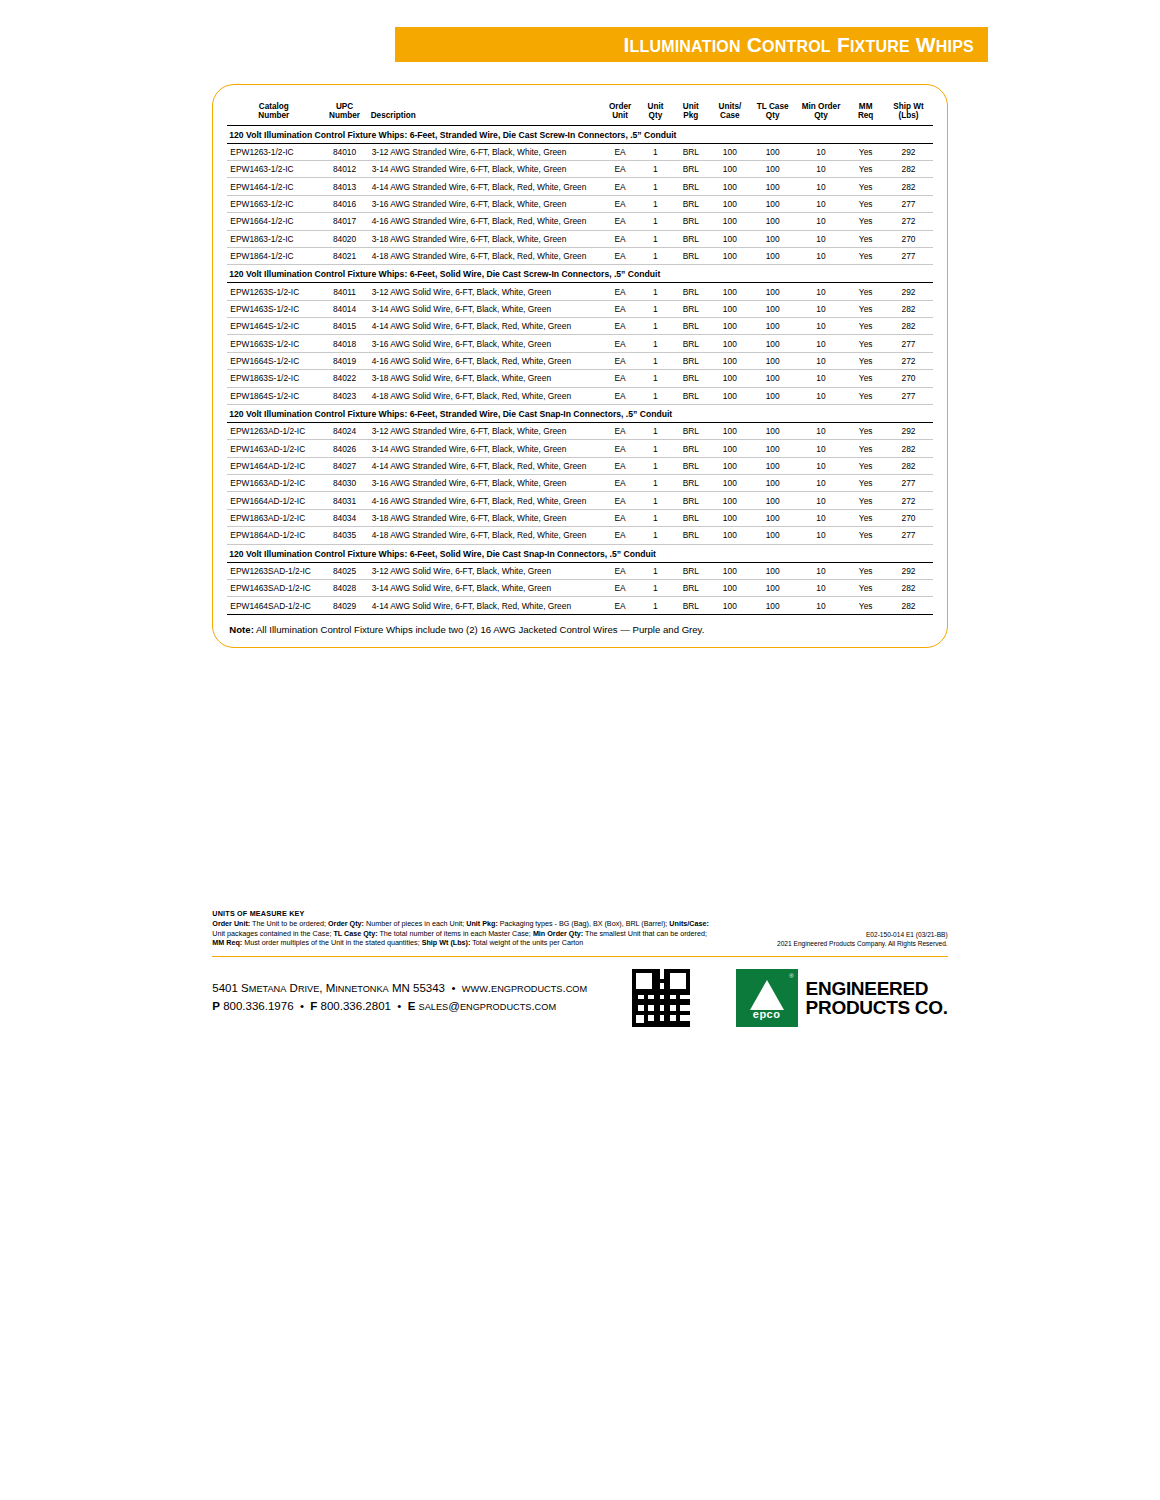ILLUMINATION CONTROL FIXTURE WHIPS
| Catalog Number | UPC Number | Description | Order Unit | Unit Qty | Unit Pkg | Units/ Case | TL Case Qty | Min Order Qty | MM Req | Ship Wt (Lbs) |
| --- | --- | --- | --- | --- | --- | --- | --- | --- | --- | --- |
| 120 Volt Illumination Control Fixture Whips: 6-Feet, Stranded Wire, Die Cast Screw-In Connectors, .5” Conduit |
| EPW1263-1/2-IC | 84010 | 3-12 AWG Stranded Wire, 6-FT, Black, White, Green | EA | 1 | BRL | 100 | 100 | 10 | Yes | 292 |
| EPW1463-1/2-IC | 84012 | 3-14 AWG Stranded Wire, 6-FT, Black, White, Green | EA | 1 | BRL | 100 | 100 | 10 | Yes | 282 |
| EPW1464-1/2-IC | 84013 | 4-14 AWG Stranded Wire, 6-FT, Black, Red, White, Green | EA | 1 | BRL | 100 | 100 | 10 | Yes | 282 |
| EPW1663-1/2-IC | 84016 | 3-16 AWG Stranded Wire, 6-FT, Black, White, Green | EA | 1 | BRL | 100 | 100 | 10 | Yes | 277 |
| EPW1664-1/2-IC | 84017 | 4-16 AWG Stranded Wire, 6-FT, Black, Red, White, Green | EA | 1 | BRL | 100 | 100 | 10 | Yes | 272 |
| EPW1863-1/2-IC | 84020 | 3-18 AWG Stranded Wire, 6-FT, Black, White, Green | EA | 1 | BRL | 100 | 100 | 10 | Yes | 270 |
| EPW1864-1/2-IC | 84021 | 4-18 AWG Stranded Wire, 6-FT, Black, Red, White, Green | EA | 1 | BRL | 100 | 100 | 10 | Yes | 277 |
| 120 Volt Illumination Control Fixture Whips: 6-Feet, Solid Wire, Die Cast Screw-In Connectors, .5” Conduit |
| EPW1263S-1/2-IC | 84011 | 3-12 AWG Solid Wire, 6-FT, Black, White, Green | EA | 1 | BRL | 100 | 100 | 10 | Yes | 292 |
| EPW1463S-1/2-IC | 84014 | 3-14 AWG Solid Wire, 6-FT, Black, White, Green | EA | 1 | BRL | 100 | 100 | 10 | Yes | 282 |
| EPW1464S-1/2-IC | 84015 | 4-14 AWG Solid Wire, 6-FT, Black, Red, White, Green | EA | 1 | BRL | 100 | 100 | 10 | Yes | 282 |
| EPW1663S-1/2-IC | 84018 | 3-16 AWG Solid Wire, 6-FT, Black, White, Green | EA | 1 | BRL | 100 | 100 | 10 | Yes | 277 |
| EPW1664S-1/2-IC | 84019 | 4-16 AWG Solid Wire, 6-FT, Black, Red, White, Green | EA | 1 | BRL | 100 | 100 | 10 | Yes | 272 |
| EPW1863S-1/2-IC | 84022 | 3-18 AWG Solid Wire, 6-FT, Black, White, Green | EA | 1 | BRL | 100 | 100 | 10 | Yes | 270 |
| EPW1864S-1/2-IC | 84023 | 4-18 AWG Solid Wire, 6-FT, Black, Red, White, Green | EA | 1 | BRL | 100 | 100 | 10 | Yes | 277 |
| 120 Volt Illumination Control Fixture Whips: 6-Feet, Stranded Wire, Die Cast Snap-In Connectors, .5” Conduit |
| EPW1263AD-1/2-IC | 84024 | 3-12 AWG Stranded Wire, 6-FT, Black, White, Green | EA | 1 | BRL | 100 | 100 | 10 | Yes | 292 |
| EPW1463AD-1/2-IC | 84026 | 3-14 AWG Stranded Wire, 6-FT, Black, White, Green | EA | 1 | BRL | 100 | 100 | 10 | Yes | 282 |
| EPW1464AD-1/2-IC | 84027 | 4-14 AWG Stranded Wire, 6-FT, Black, Red, White, Green | EA | 1 | BRL | 100 | 100 | 10 | Yes | 282 |
| EPW1663AD-1/2-IC | 84030 | 3-16 AWG Stranded Wire, 6-FT, Black, White, Green | EA | 1 | BRL | 100 | 100 | 10 | Yes | 277 |
| EPW1664AD-1/2-IC | 84031 | 4-16 AWG Stranded Wire, 6-FT, Black, Red, White, Green | EA | 1 | BRL | 100 | 100 | 10 | Yes | 272 |
| EPW1863AD-1/2-IC | 84034 | 3-18 AWG Stranded Wire, 6-FT, Black, White, Green | EA | 1 | BRL | 100 | 100 | 10 | Yes | 270 |
| EPW1864AD-1/2-IC | 84035 | 4-18 AWG Stranded Wire, 6-FT, Black, Red, White, Green | EA | 1 | BRL | 100 | 100 | 10 | Yes | 277 |
| 120 Volt Illumination Control Fixture Whips: 6-Feet, Solid Wire, Die Cast Snap-In Connectors, .5” Conduit |
| EPW1263SAD-1/2-IC | 84025 | 3-12 AWG Solid Wire, 6-FT, Black, White, Green | EA | 1 | BRL | 100 | 100 | 10 | Yes | 292 |
| EPW1463SAD-1/2-IC | 84028 | 3-14 AWG Solid Wire, 6-FT, Black, White, Green | EA | 1 | BRL | 100 | 100 | 10 | Yes | 282 |
| EPW1464SAD-1/2-IC | 84029 | 4-14 AWG Solid Wire, 6-FT, Black, Red, White, Green | EA | 1 | BRL | 100 | 100 | 10 | Yes | 282 |
Note: All Illumination Control Fixture Whips include two (2) 16 AWG Jacketed Control Wires — Purple and Grey.
UNITS OF MEASURE KEY
Order Unit: The Unit to be ordered; Order Qty: Number of pieces in each Unit; Unit Pkg: Packaging types - BG (Bag), BX (Box), BRL (Barrel); Units/Case:
Unit packages contained in the Case; TL Case Qty: The total number of items in each Master Case; Min Order Qty: The smallest Unit that can be ordered;
MM Req: Must order multiples of the Unit in the stated quantities; Ship Wt (Lbs): Total weight of the units per Carton
E02-150-014 E1 (03/21-BB)
2021 Engineered Products Company. All Rights Reserved.
5401 SMETANA DRIVE, MINNETONKA MN 55343 • WWW.ENGPRODUCTS.COM
P 800.336.1976 • F 800.336.2801 • E SALES@ENGPRODUCTS.COM
epco
®
Engineered
Products Co.